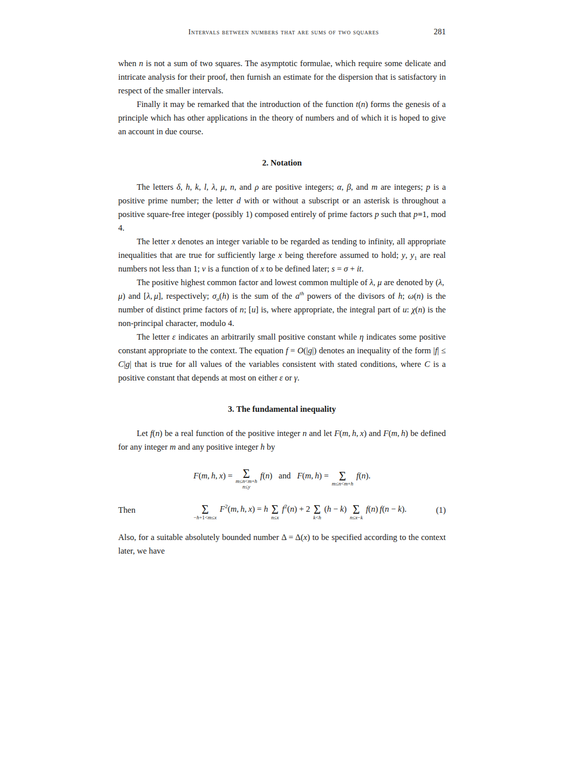Intervals between numbers that are sums of two squares 281
when n is not a sum of two squares. The asymptotic formulae, which require some delicate and intricate analysis for their proof, then furnish an estimate for the dispersion that is satisfactory in respect of the smaller intervals.
Finally it may be remarked that the introduction of the function t(n) forms the genesis of a principle which has other applications in the theory of numbers and of which it is hoped to give an account in due course.
2. Notation
The letters δ, h, k, l, λ, μ, n, and ρ are positive integers; α, β, and m are integers; p is a positive prime number; the letter d with or without a subscript or an asterisk is throughout a positive square-free integer (possibly 1) composed entirely of prime factors p such that p≡1, mod 4.
The letter x denotes an integer variable to be regarded as tending to infinity, all appropriate inequalities that are true for sufficiently large x being therefore assumed to hold; y, y1 are real numbers not less than 1; v is a function of x to be defined later; s = σ + it.
The positive highest common factor and lowest common multiple of λ, μ are denoted by (λ, μ) and [λ, μ], respectively; σa(h) is the sum of the ath powers of the divisors of h; ω(n) is the number of distinct prime factors of n; [u] is, where appropriate, the integral part of u: χ(n) is the non-principal character, modulo 4.
The letter ε indicates an arbitrarily small positive constant while η indicates some positive constant appropriate to the context. The equation f = O(|g|) denotes an inequality of the form |f| ≤ C|g| that is true for all values of the variables consistent with stated conditions, where C is a positive constant that depends at most on either ε or γ.
3. The fundamental inequality
Let f(n) be a real function of the positive integer n and let F(m, h, x) and F(m, h) be defined for any integer m and any positive integer h by
F(m, h, x) = Σm≤n<m+h
n≤y f(n) and F(m, h) = Σm≤n<m+h f(n).
Then Σ−h+1<m≤x F2(m, h, x) = h Σn≤x f2(n) + 2 Σk<h (h − k) Σn≤x−k f(n) f(n − k). (1)
Also, for a suitable absolutely bounded number Δ = Δ(x) to be specified according to the context later, we have